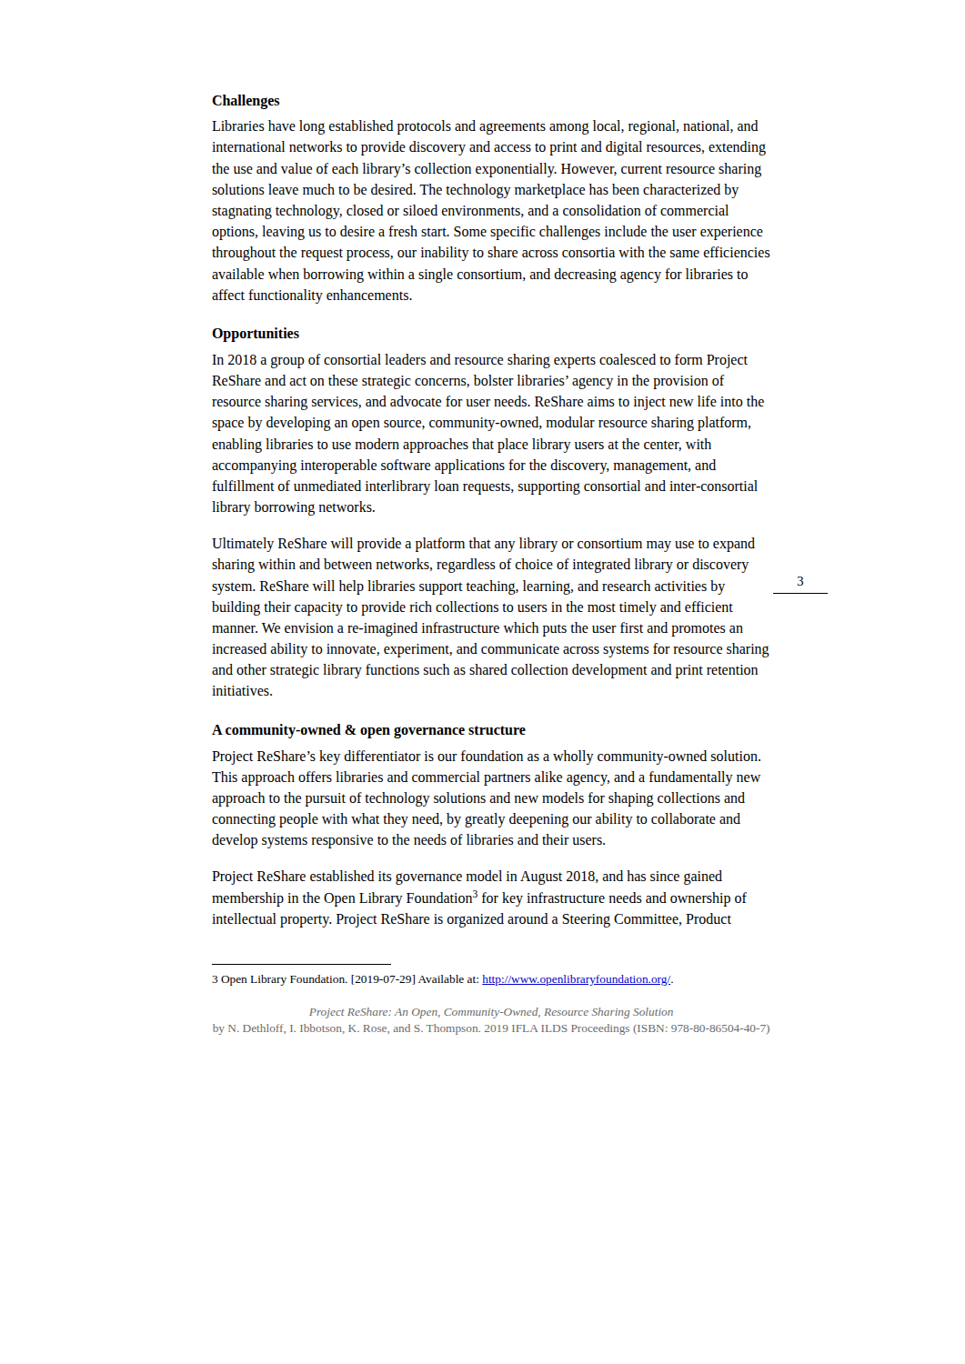3
Challenges
Libraries have long established protocols and agreements among local, regional, national, and international networks to provide discovery and access to print and digital resources, extending the use and value of each library’s collection exponentially. However, current resource sharing solutions leave much to be desired. The technology marketplace has been characterized by stagnating technology, closed or siloed environments, and a consolidation of commercial options, leaving us to desire a fresh start. Some specific challenges include the user experience throughout the request process, our inability to share across consortia with the same efficiencies available when borrowing within a single consortium, and decreasing agency for libraries to affect functionality enhancements.
Opportunities
In 2018 a group of consortial leaders and resource sharing experts coalesced to form Project ReShare and act on these strategic concerns, bolster libraries’ agency in the provision of resource sharing services, and advocate for user needs. ReShare aims to inject new life into the space by developing an open source, community-owned, modular resource sharing platform, enabling libraries to use modern approaches that place library users at the center, with accompanying interoperable software applications for the discovery, management, and fulfillment of unmediated interlibrary loan requests, supporting consortial and inter-consortial library borrowing networks.
Ultimately ReShare will provide a platform that any library or consortium may use to expand sharing within and between networks, regardless of choice of integrated library or discovery system. ReShare will help libraries support teaching, learning, and research activities by building their capacity to provide rich collections to users in the most timely and efficient manner. We envision a re-imagined infrastructure which puts the user first and promotes an increased ability to innovate, experiment, and communicate across systems for resource sharing and other strategic library functions such as shared collection development and print retention initiatives.
A community-owned & open governance structure
Project ReShare’s key differentiator is our foundation as a wholly community-owned solution. This approach offers libraries and commercial partners alike agency, and a fundamentally new approach to the pursuit of technology solutions and new models for shaping collections and connecting people with what they need, by greatly deepening our ability to collaborate and develop systems responsive to the needs of libraries and their users.
Project ReShare established its governance model in August 2018, and has since gained membership in the Open Library Foundation3 for key infrastructure needs and ownership of intellectual property. Project ReShare is organized around a Steering Committee, Product
3 Open Library Foundation. [2019-07-29] Available at: http://www.openlibraryfoundation.org/.
Project ReShare: An Open, Community-Owned, Resource Sharing Solution
by N. Dethloff, I. Ibbotson, K. Rose, and S. Thompson. 2019 IFLA ILDS Proceedings (ISBN: 978-80-86504-40-7)